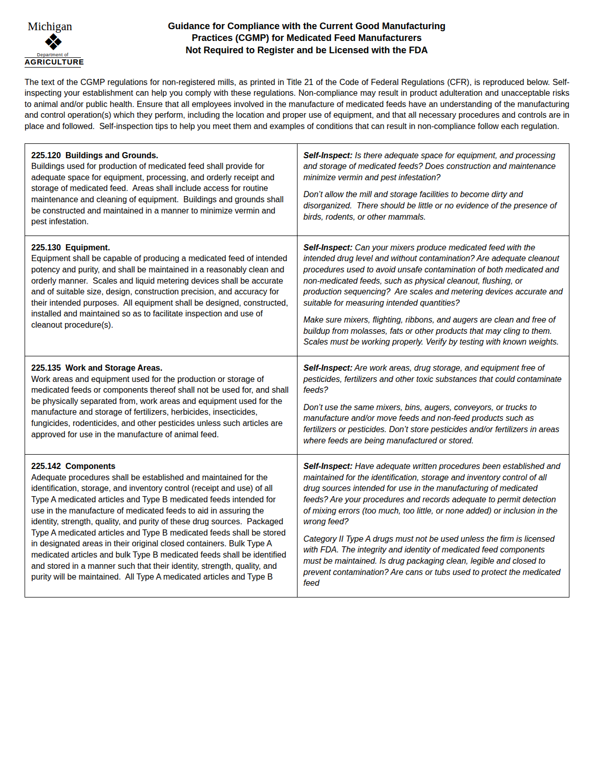Michigan ❖ Department of AGRICULTURE
Guidance for Compliance with the Current Good Manufacturing
Practices (CGMP) for Medicated Feed Manufacturers
Not Required to Register and be Licensed with the FDA
The text of the CGMP regulations for non-registered mills, as printed in Title 21 of the Code of Federal Regulations (CFR), is reproduced below. Self-inspecting your establishment can help you comply with these regulations. Non-compliance may result in product adulteration and unacceptable risks to animal and/or public health. Ensure that all employees involved in the manufacture of medicated feeds have an understanding of the manufacturing and control operation(s) which they perform, including the location and proper use of equipment, and that all necessary procedures and controls are in place and followed. Self-inspection tips to help you meet them and examples of conditions that can result in non-compliance follow each regulation.
| 225.120 Buildings and Grounds. Buildings used for production of medicated feed shall provide for adequate space for equipment, processing, and orderly receipt and storage of medicated feed. Areas shall include access for routine maintenance and cleaning of equipment. Buildings and grounds shall be constructed and maintained in a manner to minimize vermin and pest infestation. | Self-Inspect: Is there adequate space for equipment, and processing and storage of medicated feeds? Does construction and maintenance minimize vermin and pest infestation? Don’t allow the mill and storage facilities to become dirty and disorganized. There should be little or no evidence of the presence of birds, rodents, or other mammals. |
| 225.130 Equipment. Equipment shall be capable of producing a medicated feed of intended potency and purity, and shall be maintained in a reasonably clean and orderly manner. Scales and liquid metering devices shall be accurate and of suitable size, design, construction precision, and accuracy for their intended purposes. All equipment shall be designed, constructed, installed and maintained so as to facilitate inspection and use of cleanout procedure(s). | Self-Inspect: Can your mixers produce medicated feed with the intended drug level and without contamination? Are adequate cleanout procedures used to avoid unsafe contamination of both medicated and non-medicated feeds, such as physical cleanout, flushing, or production sequencing? Are scales and metering devices accurate and suitable for measuring intended quantities? Make sure mixers, flighting, ribbons, and augers are clean and free of buildup from molasses, fats or other products that may cling to them. Scales must be working properly. Verify by testing with known weights. |
| 225.135 Work and Storage Areas. Work areas and equipment used for the production or storage of medicated feeds or components thereof shall not be used for, and shall be physically separated from, work areas and equipment used for the manufacture and storage of fertilizers, herbicides, insecticides, fungicides, rodenticides, and other pesticides unless such articles are approved for use in the manufacture of animal feed. | Self-Inspect: Are work areas, drug storage, and equipment free of pesticides, fertilizers and other toxic substances that could contaminate feeds? Don’t use the same mixers, bins, augers, conveyors, or trucks to manufacture and/or move feeds and non-feed products such as fertilizers or pesticides. Don’t store pesticides and/or fertilizers in areas where feeds are being manufactured or stored. |
| 225.142 Components Adequate procedures shall be established and maintained for the identification, storage, and inventory control (receipt and use) of all Type A medicated articles and Type B medicated feeds intended for use in the manufacture of medicated feeds to aid in assuring the identity, strength, quality, and purity of these drug sources. Packaged Type A medicated articles and Type B medicated feeds shall be stored in designated areas in their original closed containers. Bulk Type A medicated articles and bulk Type B medicated feeds shall be identified and stored in a manner such that their identity, strength, quality, and purity will be maintained. All Type A medicated articles and Type B | Self-Inspect: Have adequate written procedures been established and maintained for the identification, storage and inventory control of all drug sources intended for use in the manufacturing of medicated feeds? Are your procedures and records adequate to permit detection of mixing errors (too much, too little, or none added) or inclusion in the wrong feed? Category II Type A drugs must not be used unless the firm is licensed with FDA. The integrity and identity of medicated feed components must be maintained. Is drug packaging clean, legible and closed to prevent contamination? Are cans or tubs used to protect the medicated feed |